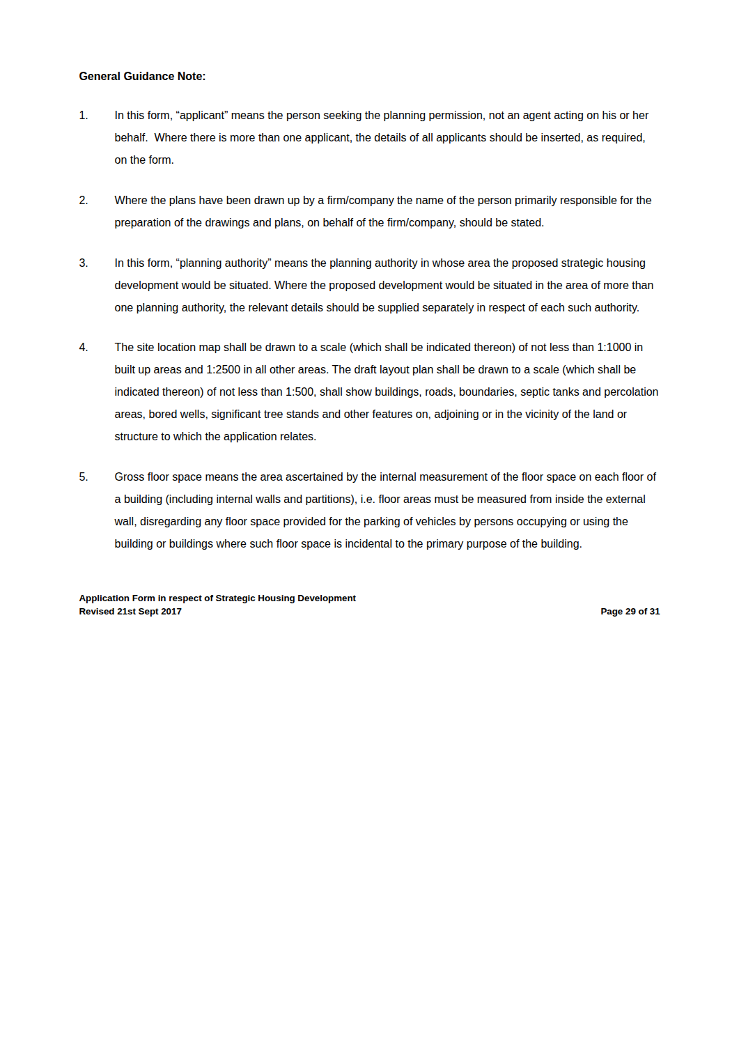General Guidance Note:
In this form, “applicant” means the person seeking the planning permission, not an agent acting on his or her behalf. Where there is more than one applicant, the details of all applicants should be inserted, as required, on the form.
Where the plans have been drawn up by a firm/company the name of the person primarily responsible for the preparation of the drawings and plans, on behalf of the firm/company, should be stated.
In this form, “planning authority” means the planning authority in whose area the proposed strategic housing development would be situated. Where the proposed development would be situated in the area of more than one planning authority, the relevant details should be supplied separately in respect of each such authority.
The site location map shall be drawn to a scale (which shall be indicated thereon) of not less than 1:1000 in built up areas and 1:2500 in all other areas. The draft layout plan shall be drawn to a scale (which shall be indicated thereon) of not less than 1:500, shall show buildings, roads, boundaries, septic tanks and percolation areas, bored wells, significant tree stands and other features on, adjoining or in the vicinity of the land or structure to which the application relates.
Gross floor space means the area ascertained by the internal measurement of the floor space on each floor of a building (including internal walls and partitions), i.e. floor areas must be measured from inside the external wall, disregarding any floor space provided for the parking of vehicles by persons occupying or using the building or buildings where such floor space is incidental to the primary purpose of the building.
Application Form in respect of Strategic Housing Development
Revised 21st Sept 2017
Page 29 of 31